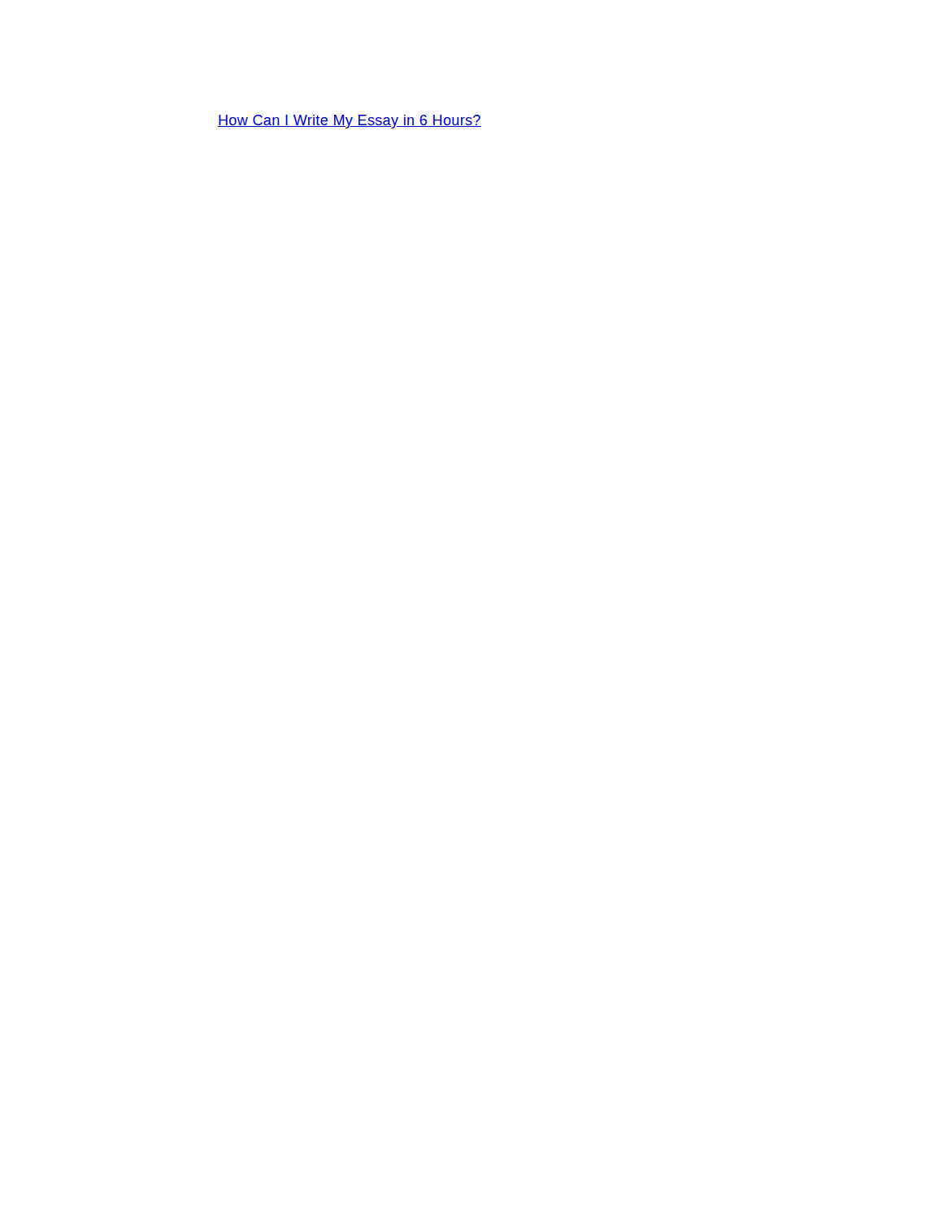How Can I Write My Essay in 6 Hours?